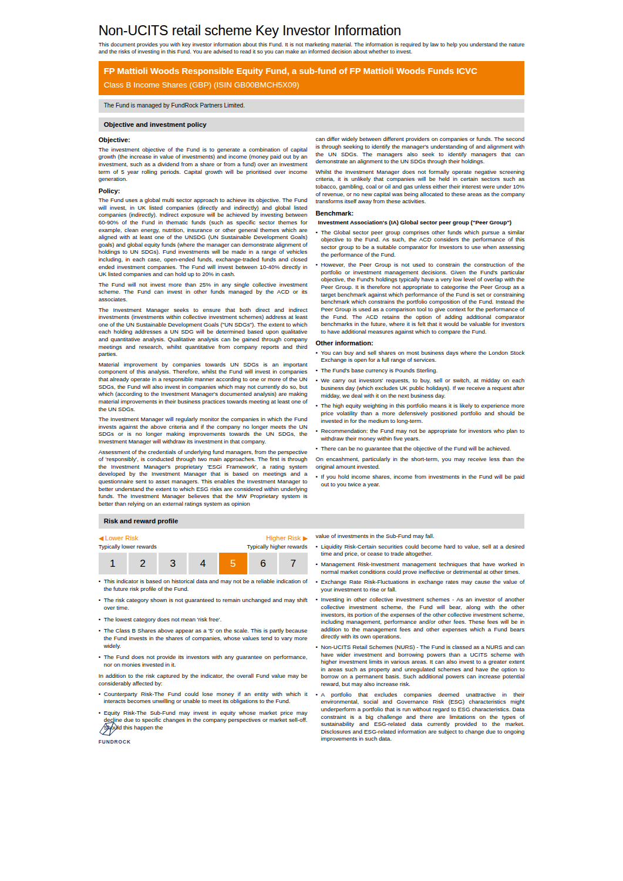Non-UCITS retail scheme Key Investor Information
This document provides you with key investor information about this Fund. It is not marketing material. The information is required by law to help you understand the nature and the risks of investing in this Fund. You are advised to read it so you can make an informed decision about whether to invest.
FP Mattioli Woods Responsible Equity Fund, a sub-fund of FP Mattioli Woods Funds ICVC
Class B Income Shares (GBP) (ISIN GB00BMCH5X09)
The Fund is managed by FundRock Partners Limited.
Objective and investment policy
Objective:
The investment objective of the Fund is to generate a combination of capital growth (the increase in value of investments) and income (money paid out by an investment, such as a dividend from a share or from a fund) over an investment term of 5 year rolling periods. Capital growth will be prioritised over income generation.
Policy:
The Fund uses a global multi sector approach to achieve its objective. The Fund will invest, in UK listed companies (directly and indirectly) and global listed companies (indirectly). Indirect exposure will be achieved by investing between 60-90% of the Fund in thematic funds (such as specific sector themes for example, clean energy, nutrition, insurance or other general themes which are aligned with at least one of the UNSDG (UN Sustainable Development Goals) goals) and global equity funds (where the manager can demonstrate alignment of holdings to UN SDGs). Fund investments will be made in a range of vehicles including, in each case, open-ended funds, exchange-traded funds and closed ended investment companies. The Fund will invest between 10-40% directly in UK listed companies and can hold up to 20% in cash.
The Fund will not invest more than 25% in any single collective investment scheme. The Fund can invest in other funds managed by the ACD or its associates.
The Investment Manager seeks to ensure that both direct and indirect investments (investments within collective investment schemes) address at least one of the UN Sustainable Development Goals ("UN SDGs"). The extent to which each holding addresses a UN SDG will be determined based upon qualitative and quantitative analysis. Qualitative analysis can be gained through company meetings and research, whilst quantitative from company reports and third parties.
Material improvement by companies towards UN SDGs is an important component of this analysis. Therefore, whilst the Fund will invest in companies that already operate in a responsible manner according to one or more of the UN SDGs, the Fund will also invest in companies which may not currently do so, but which (according to the Investment Manager's documented analysis) are making material improvements in their business practices towards meeting at least one of the UN SDGs.
The Investment Manager will regularly monitor the companies in which the Fund invests against the above criteria and if the company no longer meets the UN SDGs or is no longer making improvements towards the UN SDGs, the Investment Manager will withdraw its investment in that company.
Assessment of the credentials of underlying fund managers, from the perspective of 'responsibly', is conducted through two main approaches. The first is through the Investment Manager's proprietary 'ESGi Framework', a rating system developed by the Investment Manager that is based on meetings and a questionnaire sent to asset managers. This enables the Investment Manager to better understand the extent to which ESG risks are considered within underlying funds. The Investment Manager believes that the MW Proprietary system is better than relying on an external ratings system as opinion
can differ widely between different providers on companies or funds. The second is through seeking to identify the manager's understanding of and alignment with the UN SDGs. The managers also seek to identify managers that can demonstrate an alignment to the UN SDGs through their holdings.
Whilst the Investment Manager does not formally operate negative screening criteria, it is unlikely that companies will be held in certain sectors such as tobacco, gambling, coal or oil and gas unless either their interest were under 10% of revenue, or no new capital was being allocated to these areas as the company transforms itself away from these activities.
Benchmark:
Investment Association's (IA) Global sector peer group ("Peer Group")
The Global sector peer group comprises other funds which pursue a similar objective to the Fund. As such, the ACD considers the performance of this sector group to be a suitable comparator for Investors to use when assessing the performance of the Fund.
However, the Peer Group is not used to constrain the construction of the portfolio or investment management decisions. Given the Fund's particular objective, the Fund's holdings typically have a very low level of overlap with the Peer Group. It is therefore not appropriate to categorise the Peer Group as a target benchmark against which performance of the Fund is set or constraining benchmark which constrains the portfolio composition of the Fund. Instead the Peer Group is used as a comparison tool to give context for the performance of the Fund. The ACD retains the option of adding additional comparator benchmarks in the future, where it is felt that it would be valuable for investors to have additional measures against which to compare the Fund.
Other information:
You can buy and sell shares on most business days where the London Stock Exchange is open for a full range of services.
The Fund's base currency is Pounds Sterling.
We carry out investors' requests, to buy, sell or switch, at midday on each business day (which excludes UK public holidays). If we receive a request after midday, we deal with it on the next business day.
The high equity weighting in this portfolio means it is likely to experience more price volatility than a more defensively positioned portfolio and should be invested in for the medium to long-term.
Recommendation: the Fund may not be appropriate for investors who plan to withdraw their money within five years.
There can be no guarantee that the objective of the Fund will be achieved.
On encashment, particularly in the short-term, you may receive less than the original amount invested.
If you hold income shares, income from investments in the Fund will be paid out to you twice a year.
Risk and reward profile
◀ Lower Risk Higher Risk ▶
Typically lower rewards Typically higher rewards
1
2
3
4
5
6
7
This indicator is based on historical data and may not be a reliable indication of the future risk profile of the Fund.
The risk category shown is not guaranteed to remain unchanged and may shift over time.
The lowest category does not mean 'risk free'.
The Class B Shares above appear as a '5' on the scale. This is partly because the Fund invests in the shares of companies, whose values tend to vary more widely.
The Fund does not provide its investors with any guarantee on performance, nor on monies invested in it.
In addition to the risk captured by the indicator, the overall Fund value may be considerably affected by:
Counterparty Risk-The Fund could lose money if an entity with which it interacts becomes unwilling or unable to meet its obligations to the Fund.
Equity Risk-The Sub-Fund may invest in equity whose market price may decline due to specific changes in the company perspectives or market sell-off. Should this happen the
value of investments in the Sub-Fund may fall.
Liquidity Risk-Certain securities could become hard to value, sell at a desired time and price, or cease to trade altogether.
Management Risk-Investment management techniques that have worked in normal market conditions could prove ineffective or detrimental at other times.
Exchange Rate Risk-Fluctuations in exchange rates may cause the value of your investment to rise or fall.
Investing in other collective investment schemes - As an investor of another collective investment scheme, the Fund will bear, along with the other investors, its portion of the expenses of the other collective investment scheme, including management, performance and/or other fees. These fees will be in addition to the management fees and other expenses which a Fund bears directly with its own operations.
Non-UCITS Retail Schemes (NURS) - The Fund is classed as a NURS and can have wider investment and borrowing powers than a UCITS scheme with higher investment limits in various areas. It can also invest to a greater extent in areas such as property and unregulated schemes and have the option to borrow on a permanent basis. Such additional powers can increase potential reward, but may also increase risk.
A portfolio that excludes companies deemed unattractive in their environmental, social and Governance Risk (ESG) characteristics might underperform a portfolio that is run without regard to ESG characteristics. Data constraint is a big challenge and there are limitations on the types of sustainability and ESG-related data currently provided to the market. Disclosures and ESG-related information are subject to change due to ongoing improvements in such data.
FUNDROCK